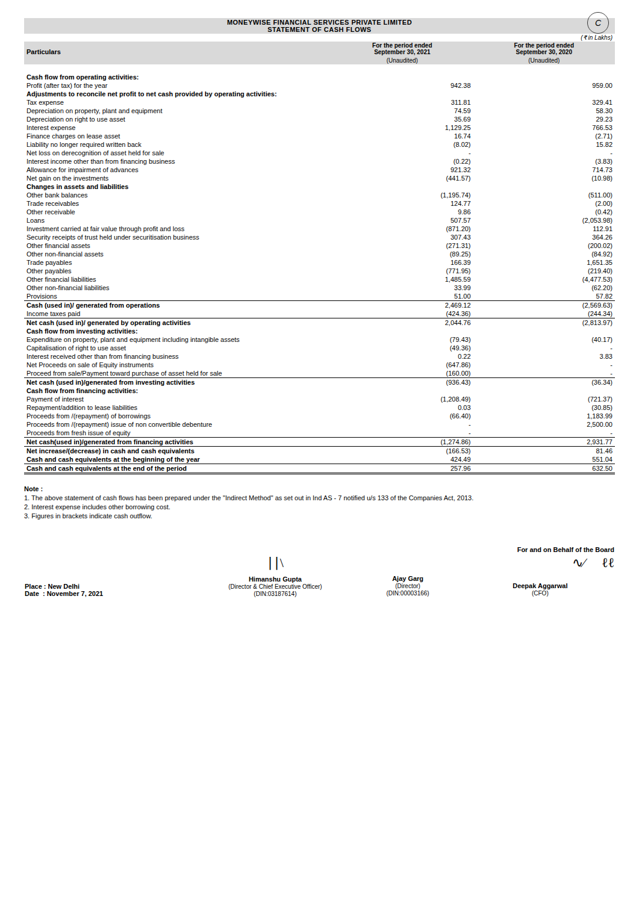C
| MONEYWISE FINANCIAL SERVICES PRIVATE LIMITED STATEMENT OF CASH FLOWS |
| | (₹ in Lakhs) |
| Particulars | For the period ended September 30, 2021 | For the period ended September 30, 2020 |
| | (Unaudited) | (Unaudited) |
| Cash flow from operating activities: | | |
| Profit (after tax) for the year | 942.38 | 959.00 |
| Adjustments to reconcile net profit to net cash provided by operating activities: | | |
| Tax expense | 311.81 | 329.41 |
| Depreciation on property, plant and equipment | 74.59 | 58.30 |
| Depreciation on right to use asset | 35.69 | 29.23 |
| Interest expense | 1,129.25 | 766.53 |
| Finance charges on lease asset | 16.74 | (2.71) |
| Liability no longer required written back | (8.02) | 15.82 |
| Net loss on derecognition of asset held for sale | - | - |
| Interest income other than from financing business | (0.22) | (3.83) |
| Allowance for impairment of advances | 921.32 | 714.73 |
| Net gain on the investments | (441.57) | (10.98) |
| Changes in assets and liabilities | | |
| Other bank balances | (1,195.74) | (511.00) |
| Trade receivables | 124.77 | (2.00) |
| Other receivable | 9.86 | (0.42) |
| Loans | 507.57 | (2,053.98) |
| Investment carried at fair value through profit and loss | (871.20) | 112.91 |
| Security receipts of trust held under securitisation business | 307.43 | 364.26 |
| Other financial assets | (271.31) | (200.02) |
| Other non-financial assets | (89.25) | (84.92) |
| Trade payables | 166.39 | 1,651.35 |
| Other payables | (771.95) | (219.40) |
| Other financial liabilities | 1,485.59 | (4,477.53) |
| Other non-financial liabilities | 33.99 | (62.20) |
| Provisions | 51.00 | 57.82 |
| Cash (used in)/ generated from operations | 2,469.12 | (2,569.63) |
| Income taxes paid | (424.36) | (244.34) |
| Net cash (used in)/ generated by operating activities | 2,044.76 | (2,813.97) |
| Cash flow from investing activities: | | |
| Expenditure on property, plant and equipment including intangible assets | (79.43) | (40.17) |
| Capitalisation of right to use asset | (49.36) | - |
| Interest received other than from financing business | 0.22 | 3.83 |
| Net Proceeds on sale of Equity instruments | (647.86) | - |
| Proceed from sale/Payment toward purchase of asset held for sale | (160.00) | - |
| Net cash (used in)/generated from investing activities | (936.43) | (36.34) |
| Cash flow from financing activities: | | |
| Payment of interest | (1,208.49) | (721.37) |
| Repayment/addition to lease liabilities | 0.03 | (30.85) |
| Proceeds from /(repayment) of borrowings | (66.40) | 1,183.99 |
| Proceeds from /(repayment) issue of non convertible debenture | - | 2,500.00 |
| Proceeds from fresh issue of equity | - | - |
| Net cash(used in)/generated from financing activities | (1,274.86) | 2,931.77 |
| Net increase/(decrease) in cash and cash equivalents | (166.53) | 81.46 |
| Cash and cash equivalents at the beginning of the year | 424.49 | 551.04 |
| Cash and cash equivalents at the end of the period | 257.96 | 632.50 |
Note :
1. The above statement of cash flows has been prepared under the "Indirect Method" as set out in Ind AS - 7 notified u/s 133 of the Companies Act, 2013.
2. Interest expense includes other borrowing cost.
3. Figures in brackets indicate cash outflow.
| | | For and on Behalf of the Board |
| | ∣∣\ | ∿⁄ ℓℓ |
| Place : New Delhi Date : November 7, 2021 | Himanshu Gupta (Director & Chief Executive Officer) (DIN:03187614) | / Ajay Garg (Director) (DIN:00003166) / Deepak Aggarwal (CFO) / |